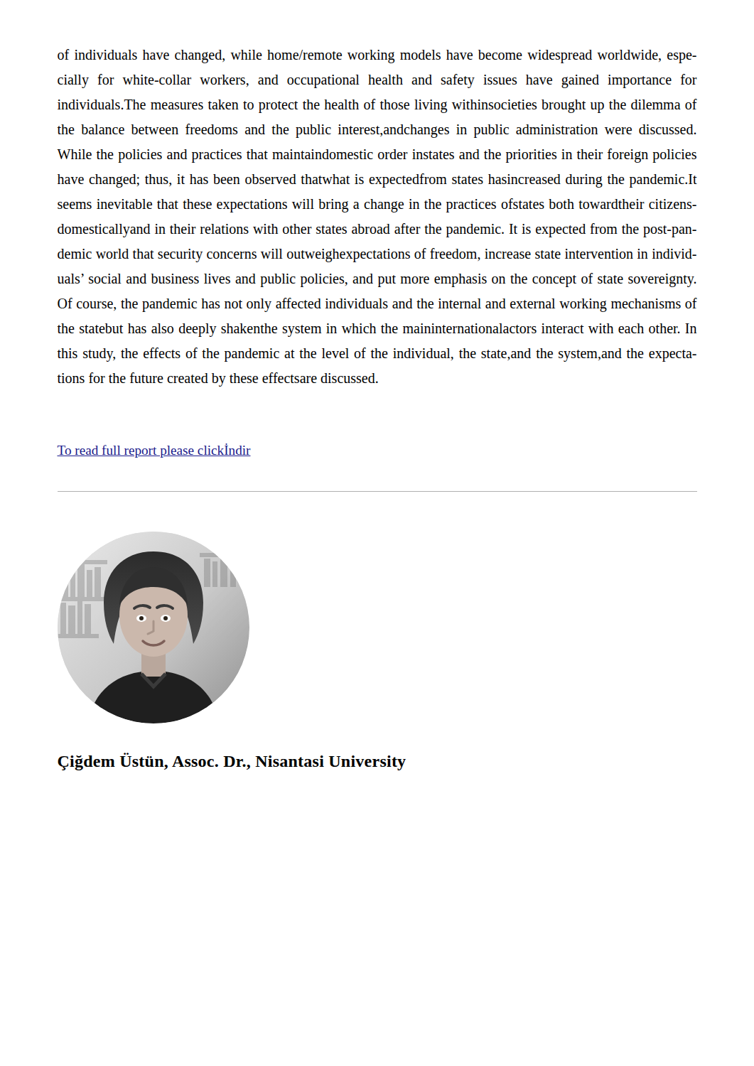of individuals have changed, while home/remote working models have become widespread worldwide, especially for white-collar workers, and occupational health and safety issues have gained importance for individuals.The measures taken to protect the health of those living withinsocieties brought up the dilemma of the balance between freedoms and the public interest,andchanges in public administration were discussed. While the policies and practices that maintaindomestic order instates and the priorities in their foreign policies have changed; thus, it has been observed thatwhat is expectedfrom states hasincreased during the pandemic.It seems inevitable that these expectations will bring a change in the practices ofstates both towardtheir citizensdomesticallyand in their relations with other states abroad after the pandemic. It is expected from the post-pandemic world that security concerns will outweighexpectations of freedom, increase state intervention in individuals’ social and business lives and public policies, and put more emphasis on the concept of state sovereignty. Of course, the pandemic has not only affected individuals and the internal and external working mechanisms of the statebut has also deeply shakenthe system in which the maininternationalactors interact with each other. In this study, the effects of the pandemic at the level of the individual, the state,and the system,and the expectations for the future created by these effectsare discussed.
To read full report please clickİndir
Çiğdem Üstün, Assoc. Dr., Nisantasi University